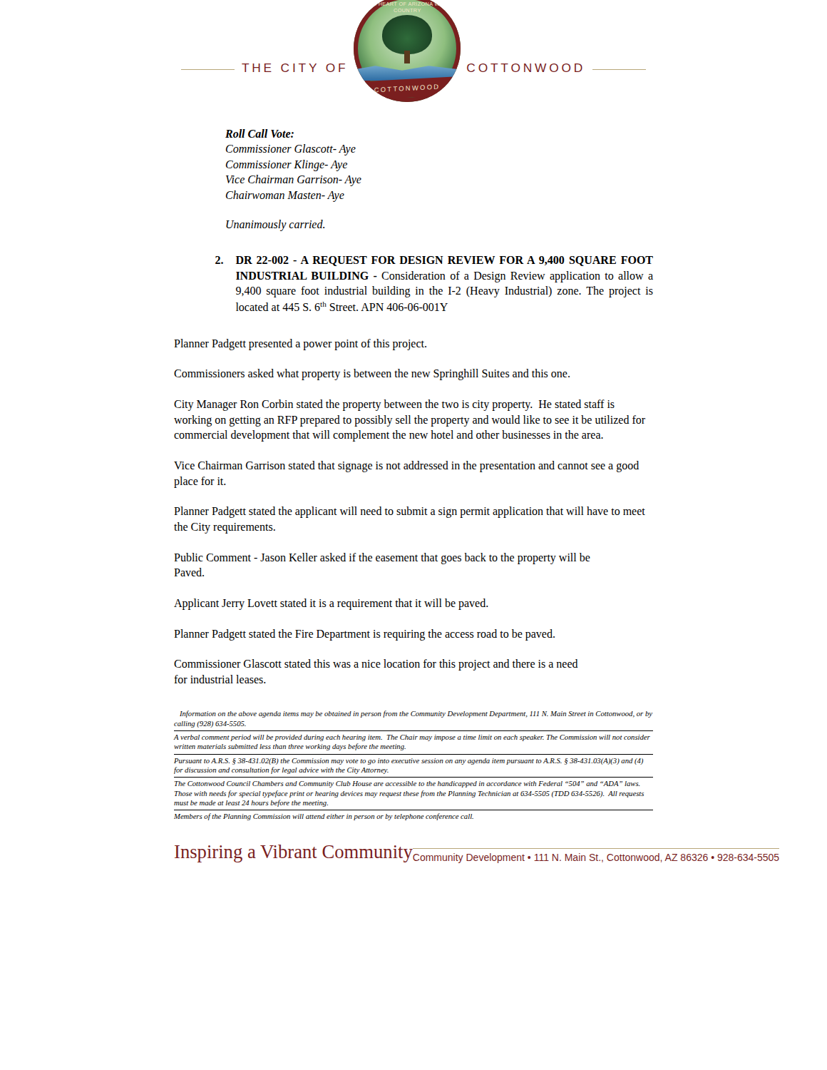THE CITY OF
THE HEART OF ARIZONA WINE COUNTRY
COTTONWOOD
COTTONWOOD
Roll Call Vote:
Commissioner Glascott- Aye
Commissioner Klinge- Aye
Vice Chairman Garrison- Aye
Chairwoman Masten- Aye
Unanimously carried.
2.
DR 22-002 - A REQUEST FOR DESIGN REVIEW FOR A 9,400 SQUARE FOOT INDUSTRIAL BUILDING - Consideration of a Design Review application to allow a 9,400 square foot industrial building in the I-2 (Heavy Industrial) zone. The project is located at 445 S. 6th Street. APN 406-06-001Y
Planner Padgett presented a power point of this project.
Commissioners asked what property is between the new Springhill Suites and this one.
City Manager Ron Corbin stated the property between the two is city property. He stated staff is working on getting an RFP prepared to possibly sell the property and would like to see it be utilized for commercial development that will complement the new hotel and other businesses in the area.
Vice Chairman Garrison stated that signage is not addressed in the presentation and cannot see a good place for it.
Planner Padgett stated the applicant will need to submit a sign permit application that will have to meet the City requirements.
Public Comment - Jason Keller asked if the easement that goes back to the property will be
Paved.
Applicant Jerry Lovett stated it is a requirement that it will be paved.
Planner Padgett stated the Fire Department is requiring the access road to be paved.
Commissioner Glascott stated this was a nice location for this project and there is a need
for industrial leases.
Information on the above agenda items may be obtained in person from the Community Development Department, 111 N. Main Street in Cottonwood, or by calling (928) 634-5505.
A verbal comment period will be provided during each hearing item. The Chair may impose a time limit on each speaker. The Commission will not consider written materials submitted less than three working days before the meeting.
Pursuant to A.R.S. § 38-431.02(B) the Commission may vote to go into executive session on any agenda item pursuant to A.R.S. § 38-431.03(A)(3) and (4) for discussion and consultation for legal advice with the City Attorney.
The Cottonwood Council Chambers and Community Club House are accessible to the handicapped in accordance with Federal “504” and “ADA” laws. Those with needs for special typeface print or hearing devices may request these from the Planning Technician at 634-5505 (TDD 634-5526). All requests must be made at least 24 hours before the meeting.
Members of the Planning Commission will attend either in person or by telephone conference call.
Inspiring a Vibrant Community
Community Development • 111 N. Main St., Cottonwood, AZ 86326 • 928-634-5505